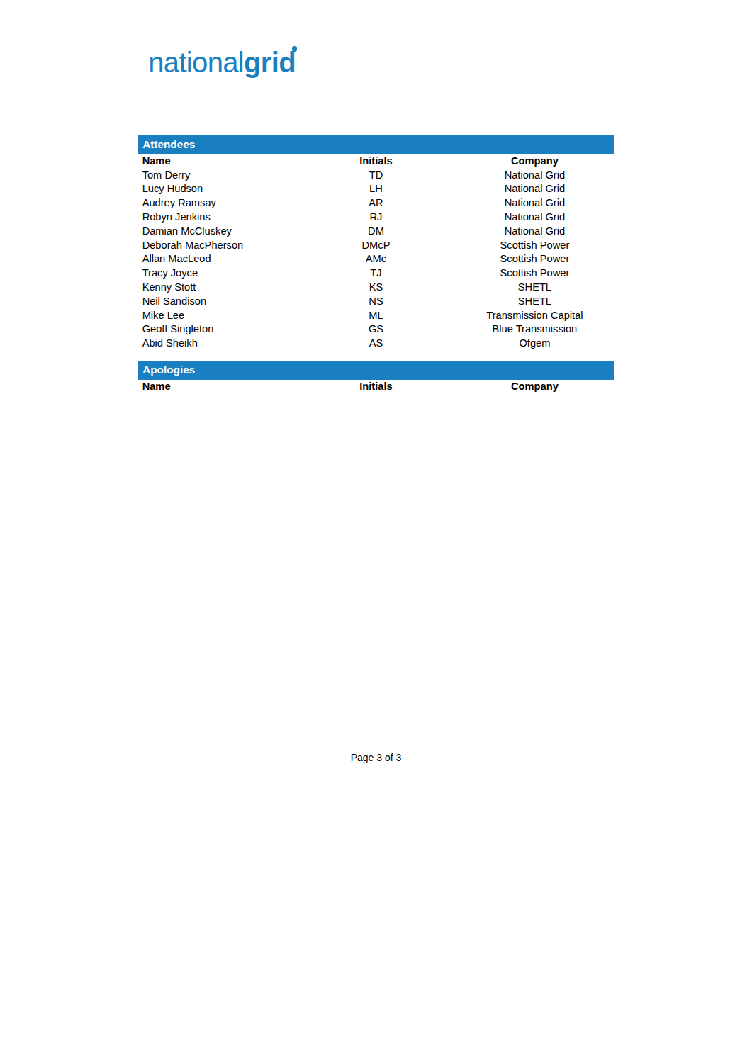nationalgrid
| Attendees |
| Name | Initials | Company |
| Tom Derry | TD | National Grid |
| Lucy Hudson | LH | National Grid |
| Audrey Ramsay | AR | National Grid |
| Robyn Jenkins | RJ | National Grid |
| Damian McCluskey | DM | National Grid |
| Deborah MacPherson | DMcP | Scottish Power |
| Allan MacLeod | AMc | Scottish Power |
| Tracy Joyce | TJ | Scottish Power |
| Kenny Stott | KS | SHETL |
| Neil Sandison | NS | SHETL |
| Mike Lee | ML | Transmission Capital |
| Geoff Singleton | GS | Blue Transmission |
| Abid Sheikh | AS | Ofgem |
| Apologies |
| Name | Initials | Company |
Page 3 of 3